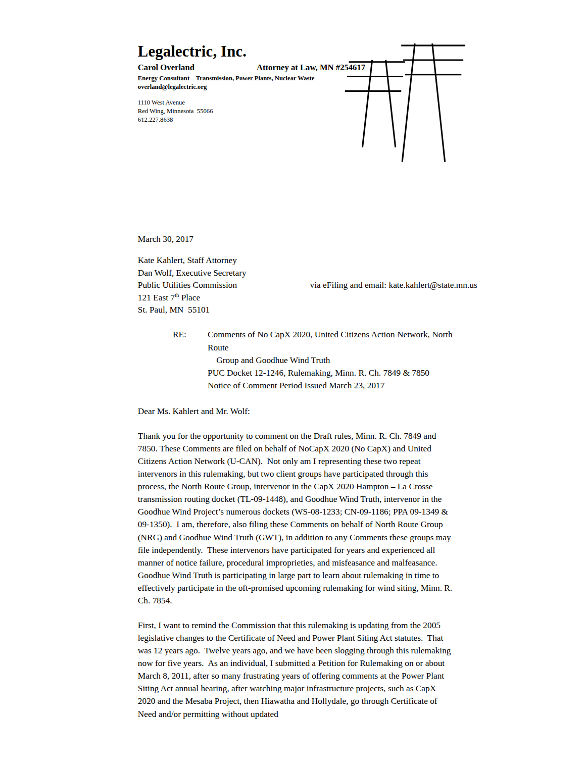Legalectric, Inc.
Carol Overland Attorney at Law, MN #254617
Energy Consultant—Transmission, Power Plants, Nuclear Waste
overland@legalectric.org
1110 West Avenue
Red Wing, Minnesota 55066
612.227.8638
March 30, 2017
Kate Kahlert, Staff Attorney
Dan Wolf, Executive Secretary
Public Utilities Commission
via eFiling and email: kate.kahlert@state.mn.us
121 East 7th Place
St. Paul, MN 55101
RE:
Comments of No CapX 2020, United Citizens Action Network, North Route Group and Goodhue Wind Truth PUC Docket 12-1246, Rulemaking, Minn. R. Ch. 7849 & 7850
Notice of Comment Period Issued March 23, 2017
Dear Ms. Kahlert and Mr. Wolf:
Thank you for the opportunity to comment on the Draft rules, Minn. R. Ch. 7849 and 7850. These Comments are filed on behalf of NoCapX 2020 (No CapX) and United Citizens Action Network (U-CAN). Not only am I representing these two repeat intervenors in this rulemaking, but two client groups have participated through this process, the North Route Group, intervenor in the CapX 2020 Hampton – La Crosse transmission routing docket (TL-09-1448), and Goodhue Wind Truth, intervenor in the Goodhue Wind Project’s numerous dockets (WS-08-1233; CN-09-1186; PPA 09-1349 & 09-1350). I am, therefore, also filing these Comments on behalf of North Route Group (NRG) and Goodhue Wind Truth (GWT), in addition to any Comments these groups may file independently. These intervenors have participated for years and experienced all manner of notice failure, procedural improprieties, and misfeasance and malfeasance. Goodhue Wind Truth is participating in large part to learn about rulemaking in time to effectively participate in the oft-promised upcoming rulemaking for wind siting, Minn. R. Ch. 7854.
First, I want to remind the Commission that this rulemaking is updating from the 2005 legislative changes to the Certificate of Need and Power Plant Siting Act statutes. That was 12 years ago. Twelve years ago, and we have been slogging through this rulemaking now for five years. As an individual, I submitted a Petition for Rulemaking on or about March 8, 2011, after so many frustrating years of offering comments at the Power Plant Siting Act annual hearing, after watching major infrastructure projects, such as CapX 2020 and the Mesaba Project, then Hiawatha and Hollydale, go through Certificate of Need and/or permitting without updated